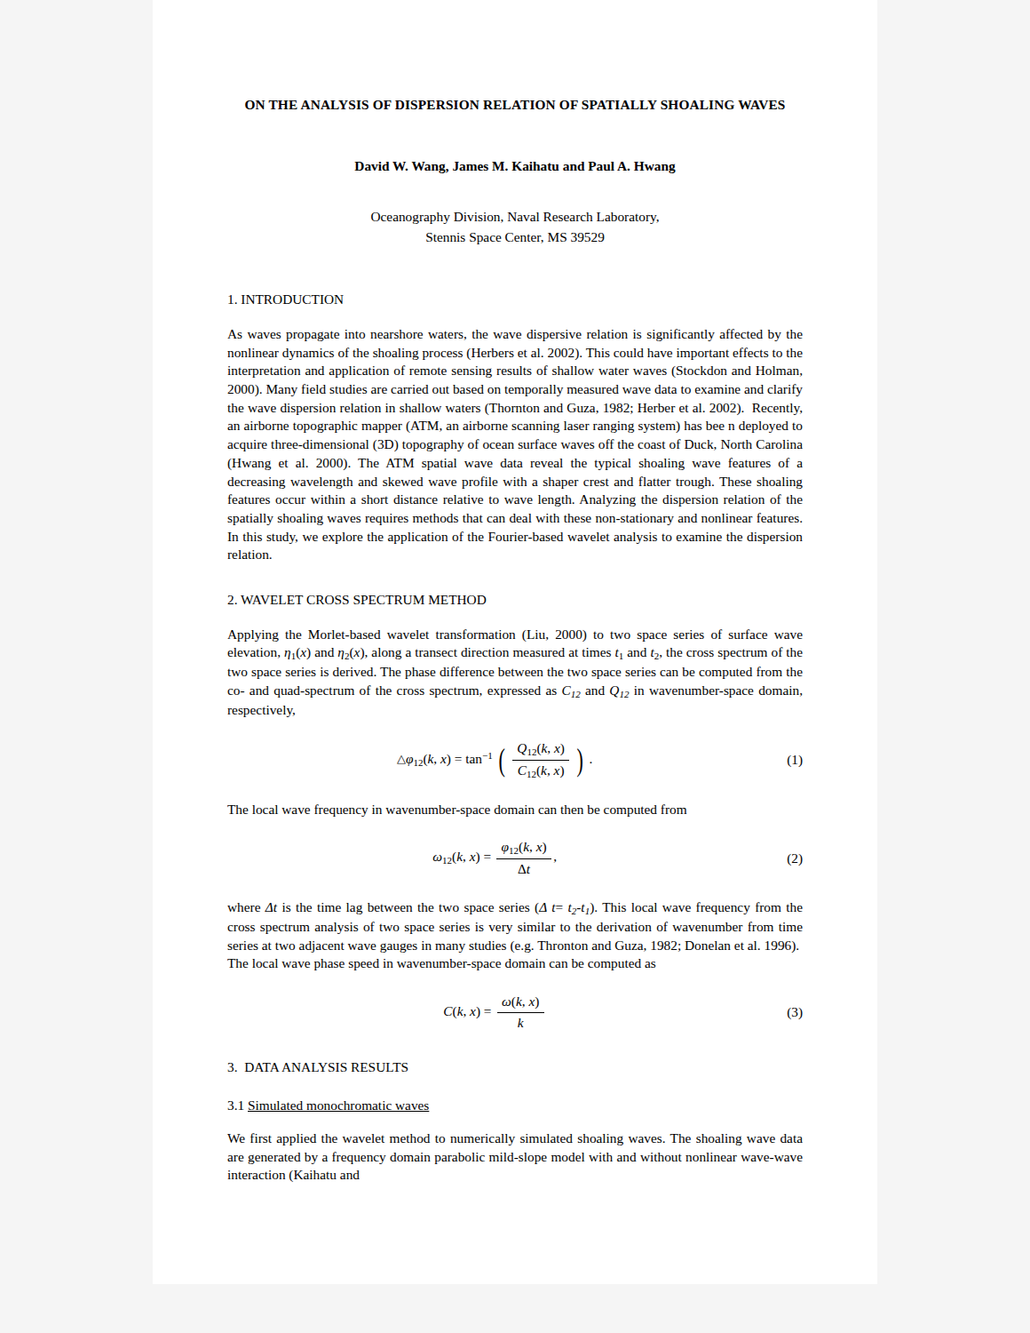ON THE ANALYSIS OF DISPERSION RELATION OF SPATIALLY SHOALING WAVES
David W. Wang, James M. Kaihatu and Paul A. Hwang
Oceanography Division, Naval Research Laboratory,
Stennis Space Center, MS 39529
1. INTRODUCTION
As waves propagate into nearshore waters, the wave dispersive relation is significantly affected by the nonlinear dynamics of the shoaling process (Herbers et al. 2002). This could have important effects to the interpretation and application of remote sensing results of shallow water waves (Stockdon and Holman, 2000). Many field studies are carried out based on temporally measured wave data to examine and clarify the wave dispersion relation in shallow waters (Thornton and Guza, 1982; Herber et al. 2002). Recently, an airborne topographic mapper (ATM, an airborne scanning laser ranging system) has bee n deployed to acquire three-dimensional (3D) topography of ocean surface waves off the coast of Duck, North Carolina (Hwang et al. 2000). The ATM spatial wave data reveal the typical shoaling wave features of a decreasing wavelength and skewed wave profile with a shaper crest and flatter trough. These shoaling features occur within a short distance relative to wave length. Analyzing the dispersion relation of the spatially shoaling waves requires methods that can deal with these non-stationary and nonlinear features. In this study, we explore the application of the Fourier-based wavelet analysis to examine the dispersion relation.
2. WAVELET CROSS SPECTRUM METHOD
Applying the Morlet-based wavelet transformation (Liu, 2000) to two space series of surface wave elevation, η1(x) and η2(x), along a transect direction measured at times t1 and t2, the cross spectrum of the two space series is derived. The phase difference between the two space series can be computed from the co- and quad-spectrum of the cross spectrum, expressed as C12 and Q12 in wavenumber-space domain, respectively,
△φ12(k, x) = tan−1 ( Q12(k, x) C12(k, x) ) .
(1)
The local wave frequency in wavenumber-space domain can then be computed from
ω12(k, x) = φ12(k, x) Δt ,
(2)
where Δt is the time lag between the two space series (Δ t= t2-t1). This local wave frequency from the cross spectrum analysis of two space series is very similar to the derivation of wavenumber from time series at two adjacent wave gauges in many studies (e.g. Thronton and Guza, 1982; Donelan et al. 1996). The local wave phase speed in wavenumber-space domain can be computed as
C(k, x) = ω(k, x) k
(3)
3. DATA ANALYSIS RESULTS
3.1 Simulated monochromatic waves
We first applied the wavelet method to numerically simulated shoaling waves. The shoaling wave data are generated by a frequency domain parabolic mild-slope model with and without nonlinear wave-wave interaction (Kaihatu and